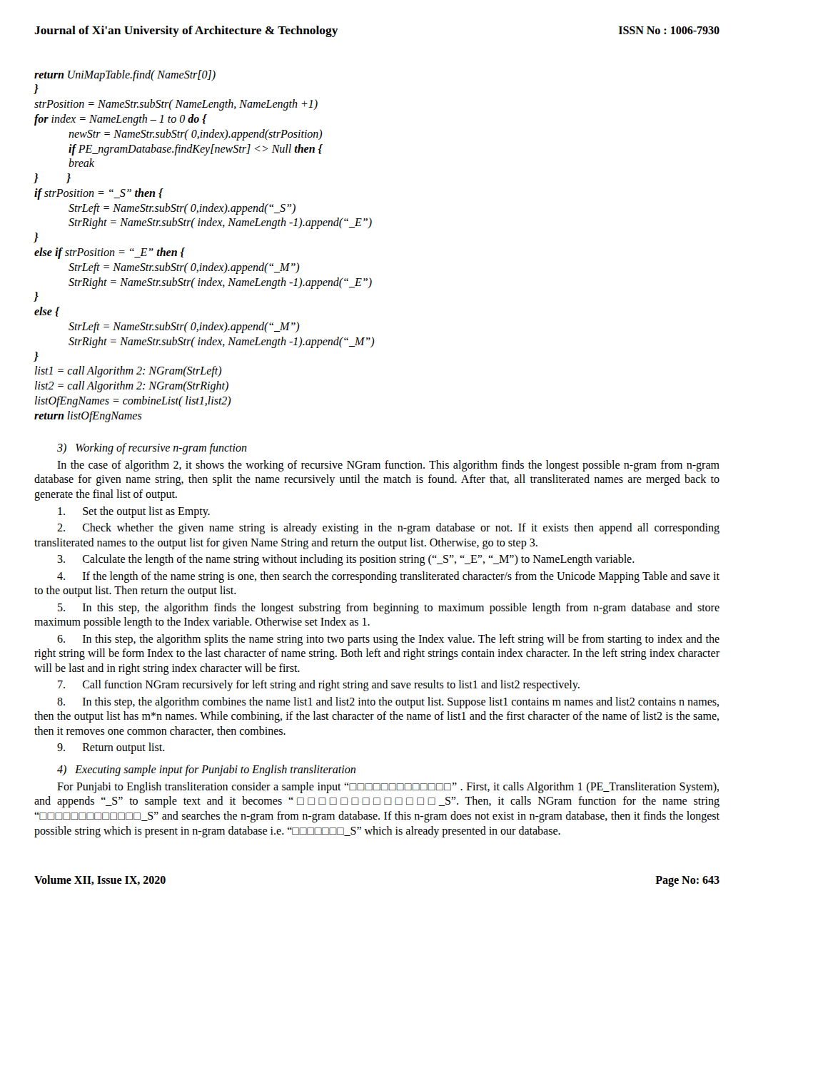Journal of Xi'an University of Architecture & Technology ISSN No : 1006-7930
return UniMapTable.find( NameStr[0])
}
strPosition = NameStr.subStr( NameLength, NameLength +1)
for index = NameLength – 1 to 0 do {
newStr = NameStr.subStr( 0,index).append(strPosition)
if PE_ngramDatabase.findKey[newStr] <> Null then {
break
} }
if strPosition = “_S” then {
StrLeft = NameStr.subStr( 0,index).append(“_S”)
StrRight = NameStr.subStr( index, NameLength -1).append(“_E”)
}
else if strPosition = “_E” then {
StrLeft = NameStr.subStr( 0,index).append(“_M”)
StrRight = NameStr.subStr( index, NameLength -1).append(“_E”)
}
else {
StrLeft = NameStr.subStr( 0,index).append(“_M”)
StrRight = NameStr.subStr( index, NameLength -1).append(“_M”)
}
list1 = call Algorithm 2: NGram(StrLeft)
list2 = call Algorithm 2: NGram(StrRight)
listOfEngNames = combineList( list1,list2)
return listOfEngNames
3) Working of recursive n-gram function
In the case of algorithm 2, it shows the working of recursive NGram function. This algorithm finds the longest possible n-gram from n-gram database for given name string, then split the name recursively until the match is found. After that, all transliterated names are merged back to generate the final list of output.
1. Set the output list as Empty.
2. Check whether the given name string is already existing in the n-gram database or not. If it exists then append all corresponding transliterated names to the output list for given Name String and return the output list. Otherwise, go to step 3.
3. Calculate the length of the name string without including its position string (“_S”, “_E”, “_M”) to NameLength variable.
4. If the length of the name string is one, then search the corresponding transliterated character/s from the Unicode Mapping Table and save it to the output list. Then return the output list.
5. In this step, the algorithm finds the longest substring from beginning to maximum possible length from n-gram database and store maximum possible length to the Index variable. Otherwise set Index as 1.
6. In this step, the algorithm splits the name string into two parts using the Index value. The left string will be from starting to index and the right string will be form Index to the last character of name string. Both left and right strings contain index character. In the left string index character will be last and in right string index character will be first.
7. Call function NGram recursively for left string and right string and save results to list1 and list2 respectively.
8. In this step, the algorithm combines the name list1 and list2 into the output list. Suppose list1 contains m names and list2 contains n names, then the output list has m*n names. While combining, if the last character of the name of list1 and the first character of the name of list2 is the same, then it removes one common character, then combines.
9. Return output list.
4) Executing sample input for Punjabi to English transliteration
For Punjabi to English transliteration consider a sample input “□□□□□□□□□□□□□” . First, it calls Algorithm 1 (PE_Transliteration System), and appends “_S” to sample text and it becomes “□□□□□□□□□□□□□_S”. Then, it calls NGram function for the name string “□□□□□□□□□□□□□_S” and searches the n-gram from n-gram database. If this n-gram does not exist in n-gram database, then it finds the longest possible string which is present in n-gram database i.e. “□□□□□□□_S” which is already presented in our database.
Volume XII, Issue IX, 2020 Page No: 643